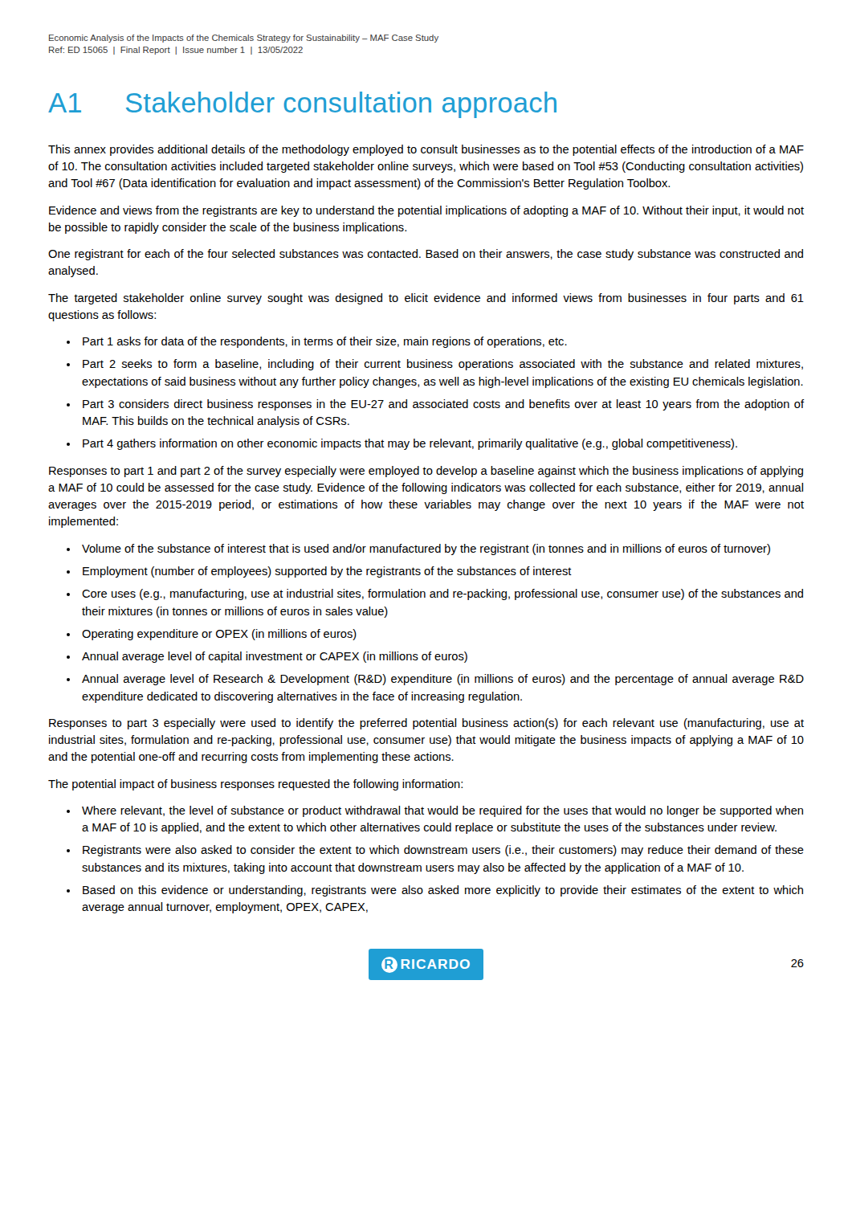Economic Analysis of the Impacts of the Chemicals Strategy for Sustainability – MAF Case Study
Ref: ED 15065 | Final Report | Issue number 1 | 13/05/2022
A1 Stakeholder consultation approach
This annex provides additional details of the methodology employed to consult businesses as to the potential effects of the introduction of a MAF of 10. The consultation activities included targeted stakeholder online surveys, which were based on Tool #53 (Conducting consultation activities) and Tool #67 (Data identification for evaluation and impact assessment) of the Commission's Better Regulation Toolbox.
Evidence and views from the registrants are key to understand the potential implications of adopting a MAF of 10. Without their input, it would not be possible to rapidly consider the scale of the business implications.
One registrant for each of the four selected substances was contacted. Based on their answers, the case study substance was constructed and analysed.
The targeted stakeholder online survey sought was designed to elicit evidence and informed views from businesses in four parts and 61 questions as follows:
Part 1 asks for data of the respondents, in terms of their size, main regions of operations, etc.
Part 2 seeks to form a baseline, including of their current business operations associated with the substance and related mixtures, expectations of said business without any further policy changes, as well as high-level implications of the existing EU chemicals legislation.
Part 3 considers direct business responses in the EU-27 and associated costs and benefits over at least 10 years from the adoption of MAF. This builds on the technical analysis of CSRs.
Part 4 gathers information on other economic impacts that may be relevant, primarily qualitative (e.g., global competitiveness).
Responses to part 1 and part 2 of the survey especially were employed to develop a baseline against which the business implications of applying a MAF of 10 could be assessed for the case study. Evidence of the following indicators was collected for each substance, either for 2019, annual averages over the 2015-2019 period, or estimations of how these variables may change over the next 10 years if the MAF were not implemented:
Volume of the substance of interest that is used and/or manufactured by the registrant (in tonnes and in millions of euros of turnover)
Employment (number of employees) supported by the registrants of the substances of interest
Core uses (e.g., manufacturing, use at industrial sites, formulation and re-packing, professional use, consumer use) of the substances and their mixtures (in tonnes or millions of euros in sales value)
Operating expenditure or OPEX (in millions of euros)
Annual average level of capital investment or CAPEX (in millions of euros)
Annual average level of Research & Development (R&D) expenditure (in millions of euros) and the percentage of annual average R&D expenditure dedicated to discovering alternatives in the face of increasing regulation.
Responses to part 3 especially were used to identify the preferred potential business action(s) for each relevant use (manufacturing, use at industrial sites, formulation and re-packing, professional use, consumer use) that would mitigate the business impacts of applying a MAF of 10 and the potential one-off and recurring costs from implementing these actions.
The potential impact of business responses requested the following information:
Where relevant, the level of substance or product withdrawal that would be required for the uses that would no longer be supported when a MAF of 10 is applied, and the extent to which other alternatives could replace or substitute the uses of the substances under review.
Registrants were also asked to consider the extent to which downstream users (i.e., their customers) may reduce their demand of these substances and its mixtures, taking into account that downstream users may also be affected by the application of a MAF of 10.
Based on this evidence or understanding, registrants were also asked more explicitly to provide their estimates of the extent to which average annual turnover, employment, OPEX, CAPEX,
RRICARDO 26